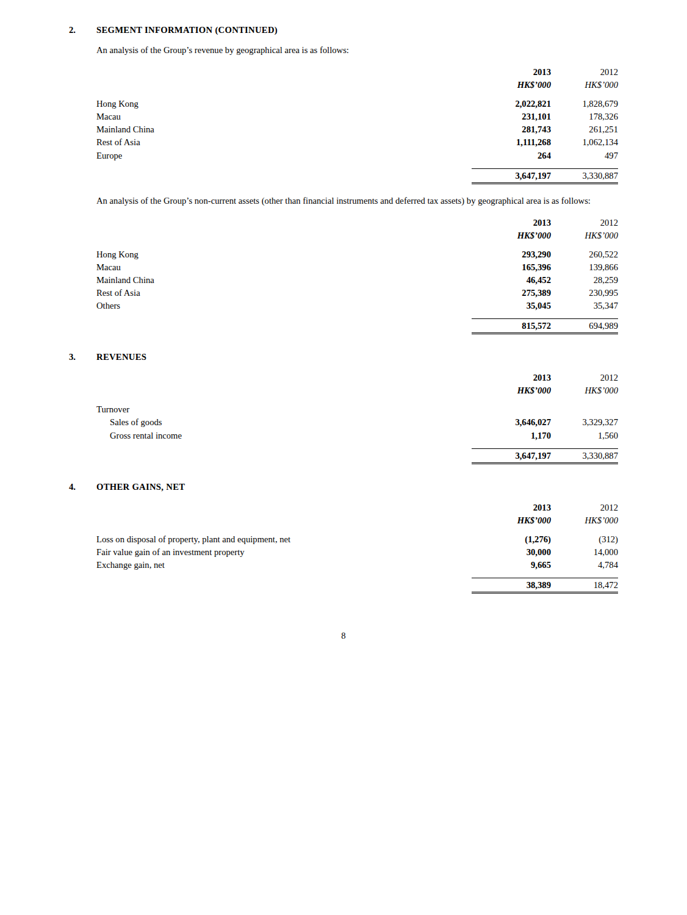2.
SEGMENT INFORMATION (CONTINUED)
An analysis of the Group’s revenue by geographical area is as follows:
| | 2013 | 2012 |
| | HK$’000 | HK$’000 |
| Hong Kong | 2,022,821 | 1,828,679 |
| Macau | 231,101 | 178,326 |
| Mainland China | 281,743 | 261,251 |
| Rest of Asia | 1,111,268 | 1,062,134 |
| Europe | 264 | 497 |
| | 3,647,197 | 3,330,887 |
An analysis of the Group’s non-current assets (other than financial instruments and deferred tax assets) by geographical area is as follows:
| | 2013 | 2012 |
| | HK$’000 | HK$’000 |
| Hong Kong | 293,290 | 260,522 |
| Macau | 165,396 | 139,866 |
| Mainland China | 46,452 | 28,259 |
| Rest of Asia | 275,389 | 230,995 |
| Others | 35,045 | 35,347 |
| | 815,572 | 694,989 |
3.
REVENUES
| | 2013 | 2012 |
| | HK$’000 | HK$’000 |
| Turnover | | |
| Sales of goods | 3,646,027 | 3,329,327 |
| Gross rental income | 1,170 | 1,560 |
| | 3,647,197 | 3,330,887 |
4.
OTHER GAINS, NET
| | 2013 | 2012 |
| | HK$’000 | HK$’000 |
| Loss on disposal of property, plant and equipment, net | (1,276) | (312) |
| Fair value gain of an investment property | 30,000 | 14,000 |
| Exchange gain, net | 9,665 | 4,784 |
| | 38,389 | 18,472 |
8